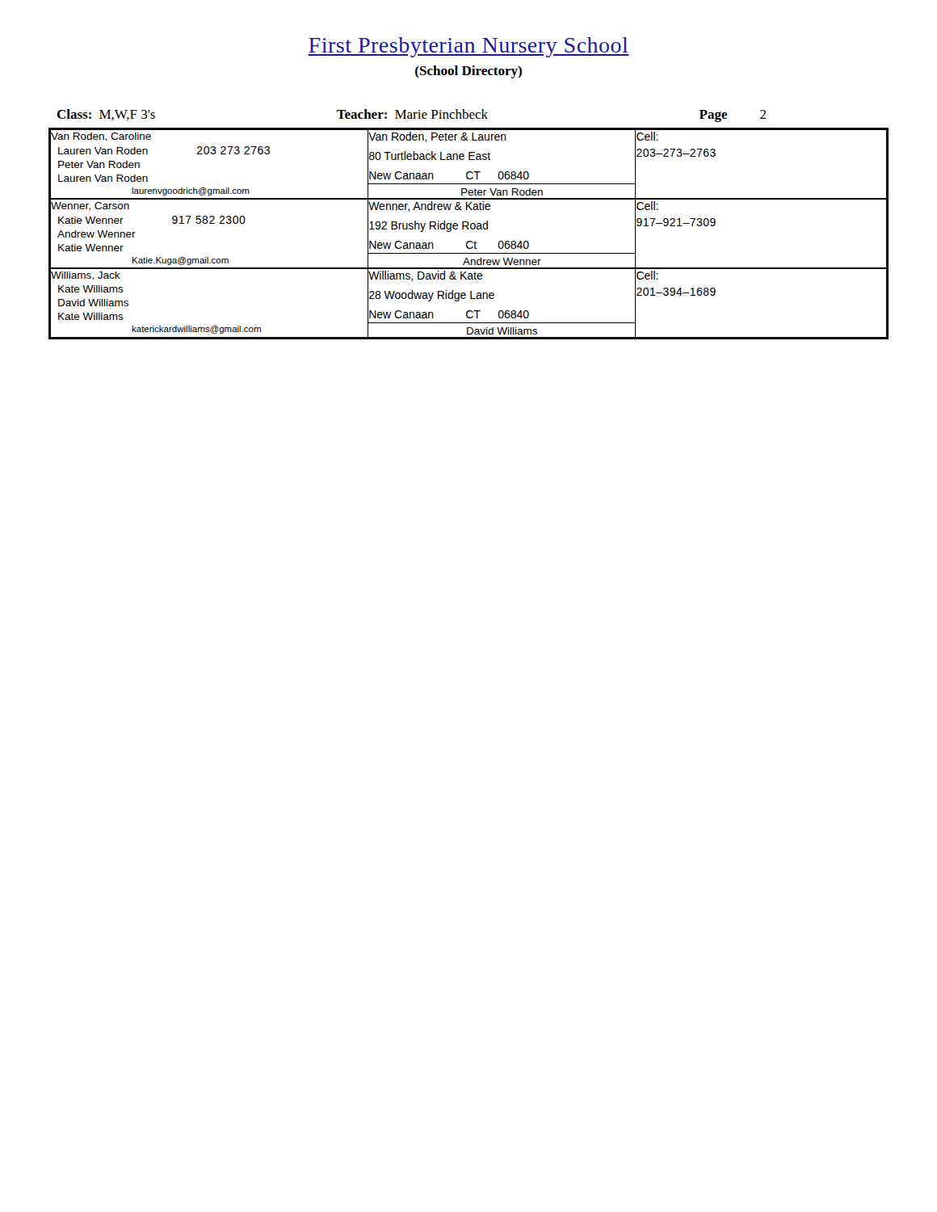First Presbyterian Nursery School
(School Directory)
Class: M,W,F 3's
Teacher: Marie Pinchbeck
Page 2
| Van Roden, Caroline Lauren Van Roden 203 273 2763 Peter Van Roden Lauren Van Roden laurenvgoodrich@gmail.com | Van Roden, Peter & Lauren 80 Turtleback Lane East New Canaan CT 06840 Peter Van Roden | Cell: 203–273–2763 |
| Wenner, Carson Katie Wenner 917 582 2300 Andrew Wenner Katie Wenner Katie.Kuga@gmail.com | Wenner, Andrew & Katie 192 Brushy Ridge Road New Canaan Ct 06840 Andrew Wenner | Cell: 917–921–7309 |
| Williams, Jack Kate Williams David Williams Kate Williams katerickardwilliams@gmail.com | Williams, David & Kate 28 Woodway Ridge Lane New Canaan CT 06840 David Williams | Cell: 201–394–1689 |